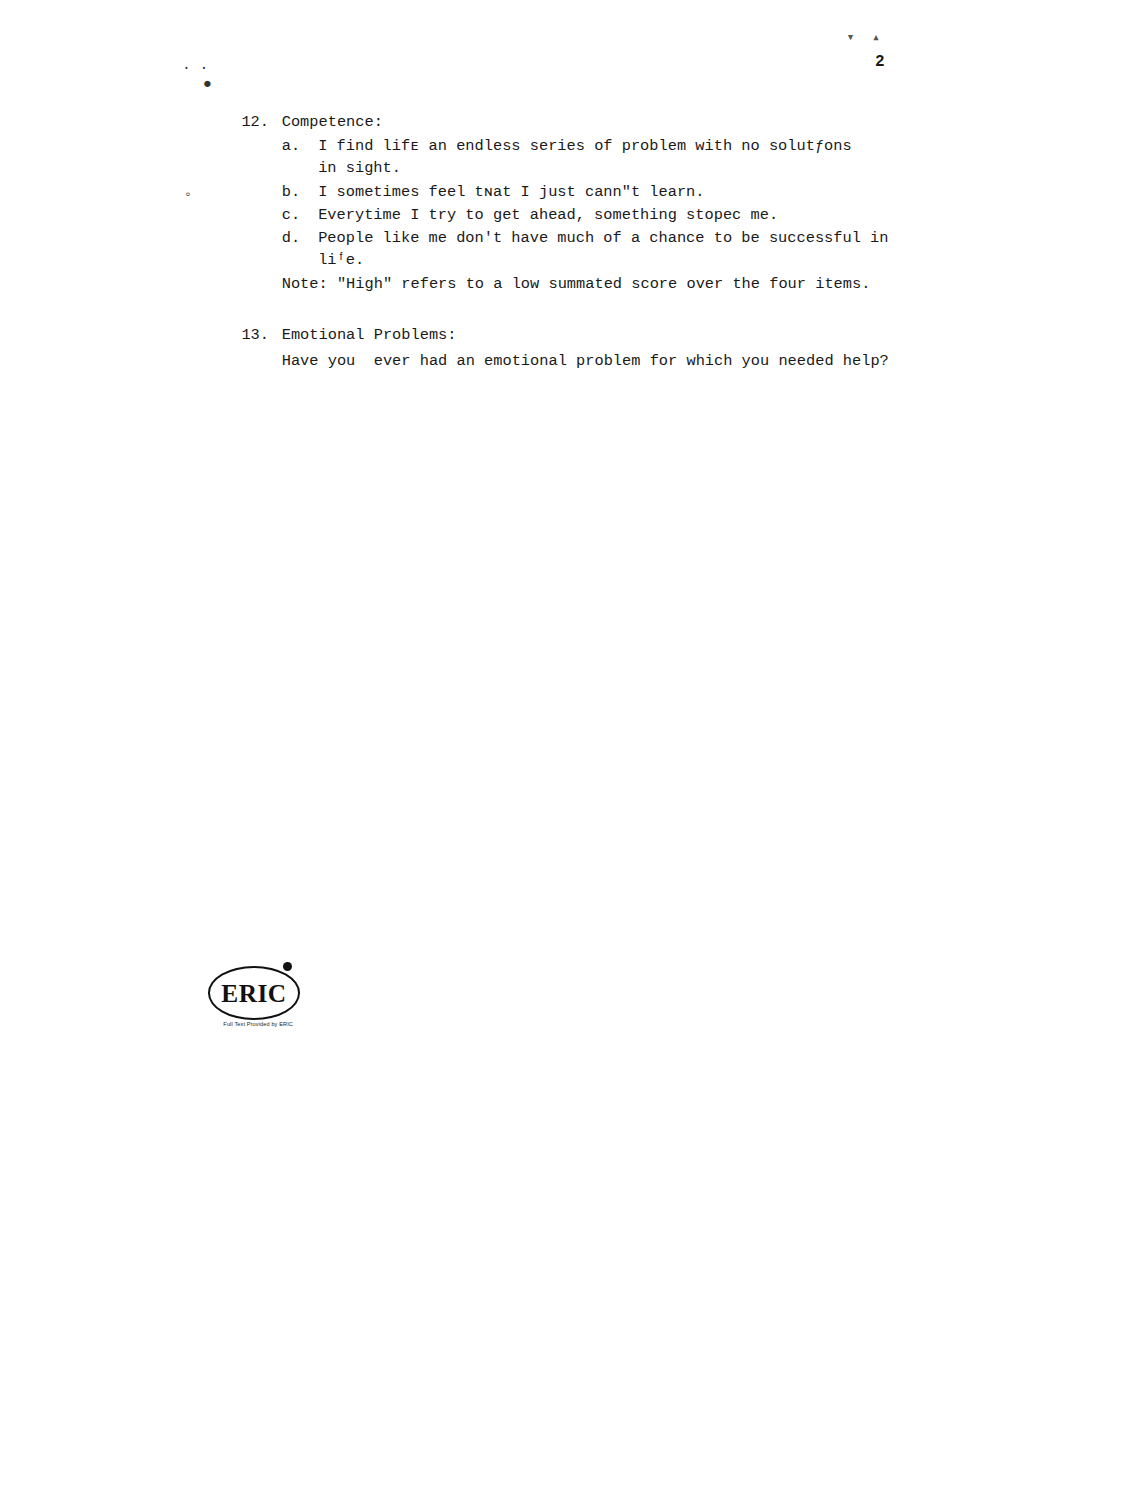▾ ▴
· · ●
◦
2
12. Competenᴄe:
a. I find lifᴇ an endless series of problem with no solutƒons
in sight.
b. I sometimes feel tɴat I just cann"t learn.
c. Everytime I try to get ahead, something stopeᴄ me.
d. People like me don't have much of a chance to be successful in liᶠe.
Note: "High" refers to a low summated score over the four items.
13. Emotional Problems:
Have you ever had an emotional problem for which you needed help?
ERIC
Full Text Provided by ERIC